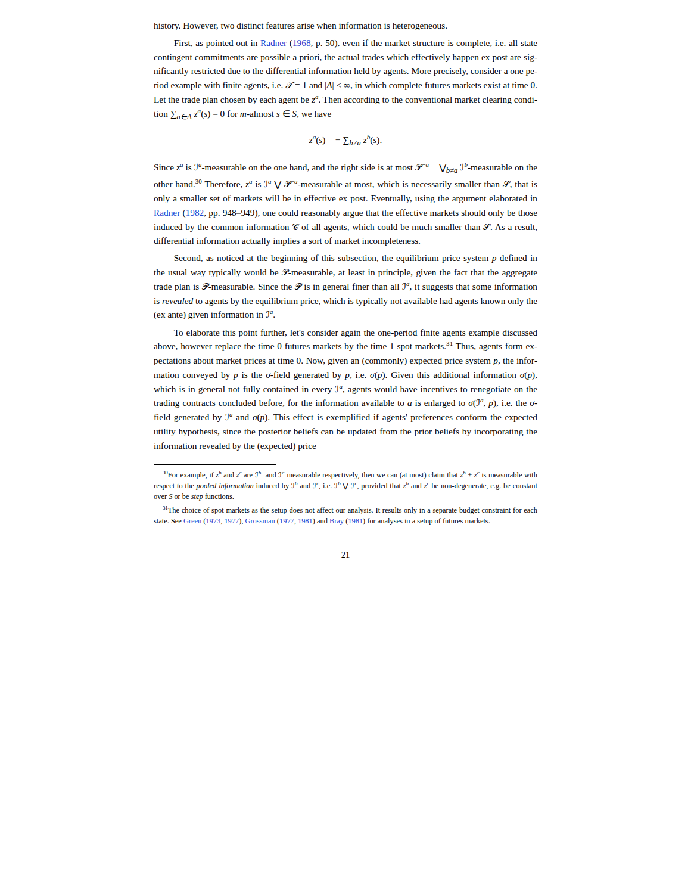history. However, two distinct features arise when information is heterogeneous.
First, as pointed out in Radner (1968, p. 50), even if the market structure is complete, i.e. all state contingent commitments are possible a priori, the actual trades which effectively happen ex post are significantly restricted due to the differential information held by agents. More precisely, consider a one period example with finite agents, i.e. 𝒯 = 1 and |A| < ∞, in which complete futures markets exist at time 0. Let the trade plan chosen by each agent be za. Then according to the conventional market clearing condition ∑a∈A za(s) = 0 for m-almost s ∈ S, we have
za(s) = − ∑b≠a zb(s).
Since za is ℐa-measurable on the one hand, and the right side is at most 𝒫−a ≡ ⋁b≠a ℐb-measurable on the other hand.30 Therefore, za is ℐa ⋁ 𝒫−a-measurable at most, which is necessarily smaller than 𝒮, that is only a smaller set of markets will be in effective ex post. Eventually, using the argument elaborated in Radner (1982, pp. 948–949), one could reasonably argue that the effective markets should only be those induced by the common information 𝒞 of all agents, which could be much smaller than 𝒮. As a result, differential information actually implies a sort of market incompleteness.
Second, as noticed at the beginning of this subsection, the equilibrium price system p defined in the usual way typically would be 𝒫-measurable, at least in principle, given the fact that the aggregate trade plan is 𝒫-measurable. Since the 𝒫 is in general finer than all ℐa, it suggests that some information is revealed to agents by the equilibrium price, which is typically not available had agents known only the (ex ante) given information in ℐa.
To elaborate this point further, let's consider again the one-period finite agents example discussed above, however replace the time 0 futures markets by the time 1 spot markets.31 Thus, agents form expectations about market prices at time 0. Now, given an (commonly) expected price system p, the information conveyed by p is the σ-field generated by p, i.e. σ(p). Given this additional information σ(p), which is in general not fully contained in every ℐa, agents would have incentives to renegotiate on the trading contracts concluded before, for the information available to a is enlarged to σ(ℐa, p), i.e. the σ-field generated by ℐa and σ(p). This effect is exemplified if agents' preferences conform the expected utility hypothesis, since the posterior beliefs can be updated from the prior beliefs by incorporating the information revealed by the (expected) price
30For example, if zb and zc are ℐb- and ℐc-measurable respectively, then we can (at most) claim that zb + zc is measurable with respect to the pooled information induced by ℐb and ℐc, i.e. ℐb ⋁ ℐc, provided that zb and zc be non-degenerate, e.g. be constant over S or be step functions.
31The choice of spot markets as the setup does not affect our analysis. It results only in a separate budget constraint for each state. See Green (1973, 1977), Grossman (1977, 1981) and Bray (1981) for analyses in a setup of futures markets.
21